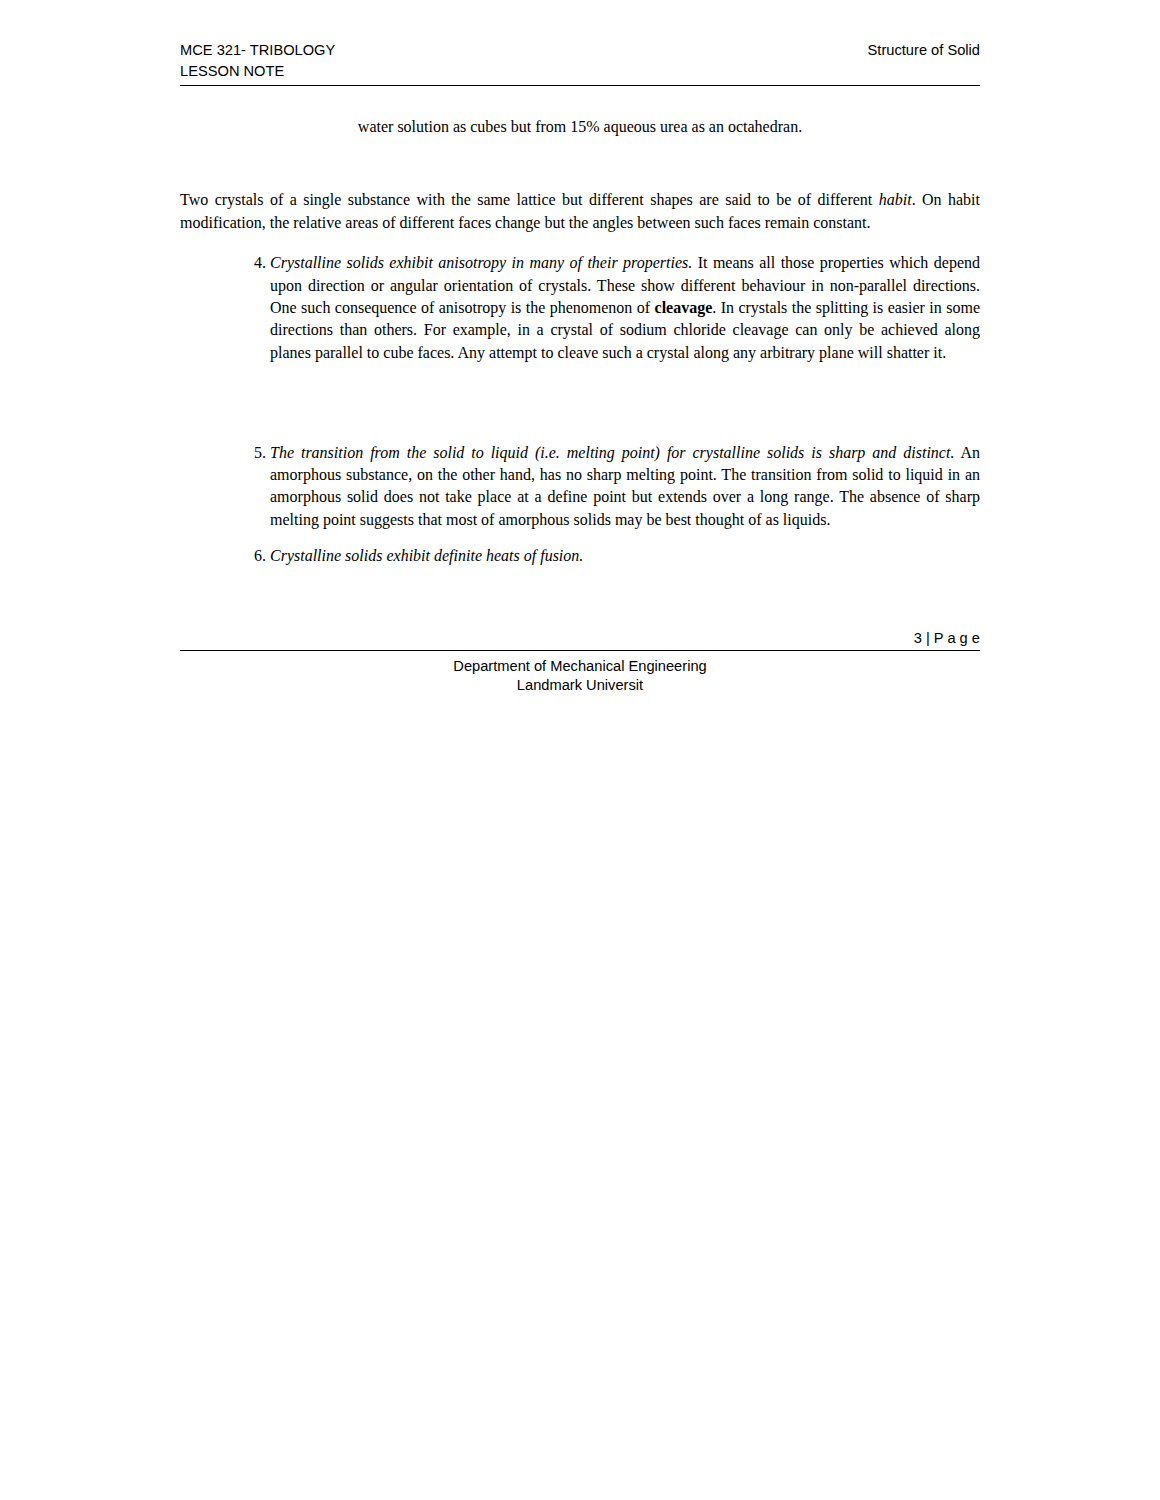MCE 321- TRIBOLOGY
Structure of Solid
LESSON NOTE
water solution as cubes but from 15% aqueous urea as an octahedran.
Two crystals of a single substance with the same lattice but different shapes are said to be of different habit. On habit modification, the relative areas of different faces change but the angles between such faces remain constant.
Crystalline solids exhibit anisotropy in many of their properties. It means all those properties which depend upon direction or angular orientation of crystals. These show different behaviour in non-parallel directions. One such consequence of anisotropy is the phenomenon of cleavage. In crystals the splitting is easier in some directions than others. For example, in a crystal of sodium chloride cleavage can only be achieved along planes parallel to cube faces. Any attempt to cleave such a crystal along any arbitrary plane will shatter it.
The transition from the solid to liquid (i.e. melting point) for crystalline solids is sharp and distinct. An amorphous substance, on the other hand, has no sharp melting point. The transition from solid to liquid in an amorphous solid does not take place at a define point but extends over a long range. The absence of sharp melting point suggests that most of amorphous solids may be best thought of as liquids.
Crystalline solids exhibit definite heats of fusion.
3 | P a g e
Department of Mechanical Engineering
Landmark Universit